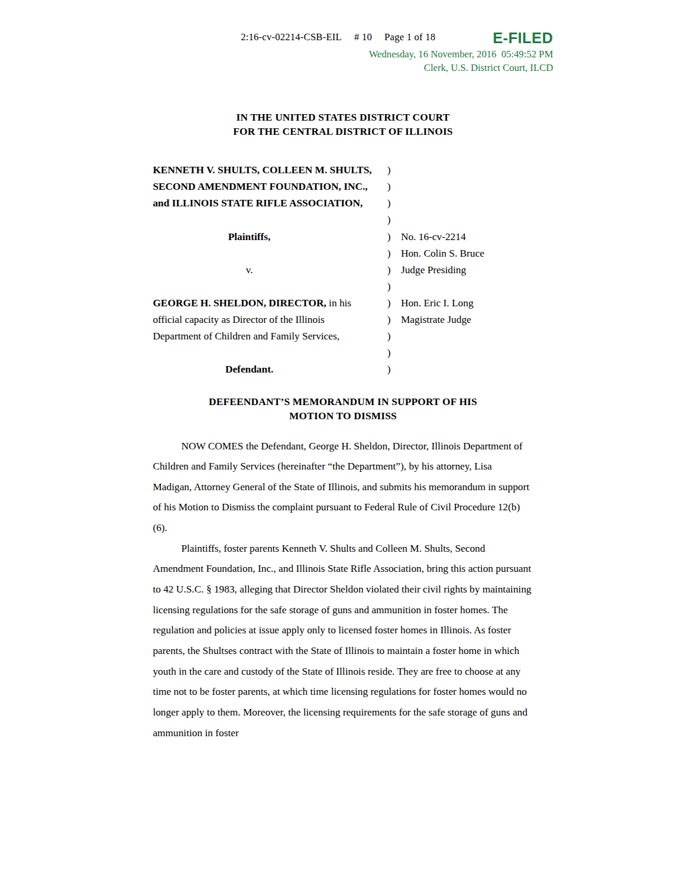2:16-cv-02214-CSB-EIL # 10 Page 1 of 18
E-FILED
Wednesday, 16 November, 2016 05:49:52 PM
Clerk, U.S. District Court, ILCD
IN THE UNITED STATES DISTRICT COURT
FOR THE CENTRAL DISTRICT OF ILLINOIS
| KENNETH V. SHULTS, COLLEEN M. SHULTS, | ) | |
| SECOND AMENDMENT FOUNDATION, INC., | ) | |
| and ILLINOIS STATE RIFLE ASSOCIATION, | ) | |
| | ) | |
| Plaintiffs, | ) | No. 16-cv-2214 |
| | ) | Hon. Colin S. Bruce |
| v. | ) | Judge Presiding |
| | ) | |
| GEORGE H. SHELDON, DIRECTOR, in his | ) | Hon. Eric I. Long |
| official capacity as Director of the Illinois | ) | Magistrate Judge |
| Department of Children and Family Services, | ) | |
| | ) | |
| Defendant. | ) | |
DEFEENDANT’S MEMORANDUM IN SUPPORT OF HIS
MOTION TO DISMISS
NOW COMES the Defendant, George H. Sheldon, Director, Illinois Department of Children and Family Services (hereinafter “the Department”), by his attorney, Lisa Madigan, Attorney General of the State of Illinois, and submits his memorandum in support of his Motion to Dismiss the complaint pursuant to Federal Rule of Civil Procedure 12(b)(6).
Plaintiffs, foster parents Kenneth V. Shults and Colleen M. Shults, Second Amendment Foundation, Inc., and Illinois State Rifle Association, bring this action pursuant to 42 U.S.C. § 1983, alleging that Director Sheldon violated their civil rights by maintaining licensing regulations for the safe storage of guns and ammunition in foster homes. The regulation and policies at issue apply only to licensed foster homes in Illinois. As foster parents, the Shultses contract with the State of Illinois to maintain a foster home in which youth in the care and custody of the State of Illinois reside. They are free to choose at any time not to be foster parents, at which time licensing regulations for foster homes would no longer apply to them. Moreover, the licensing requirements for the safe storage of guns and ammunition in foster